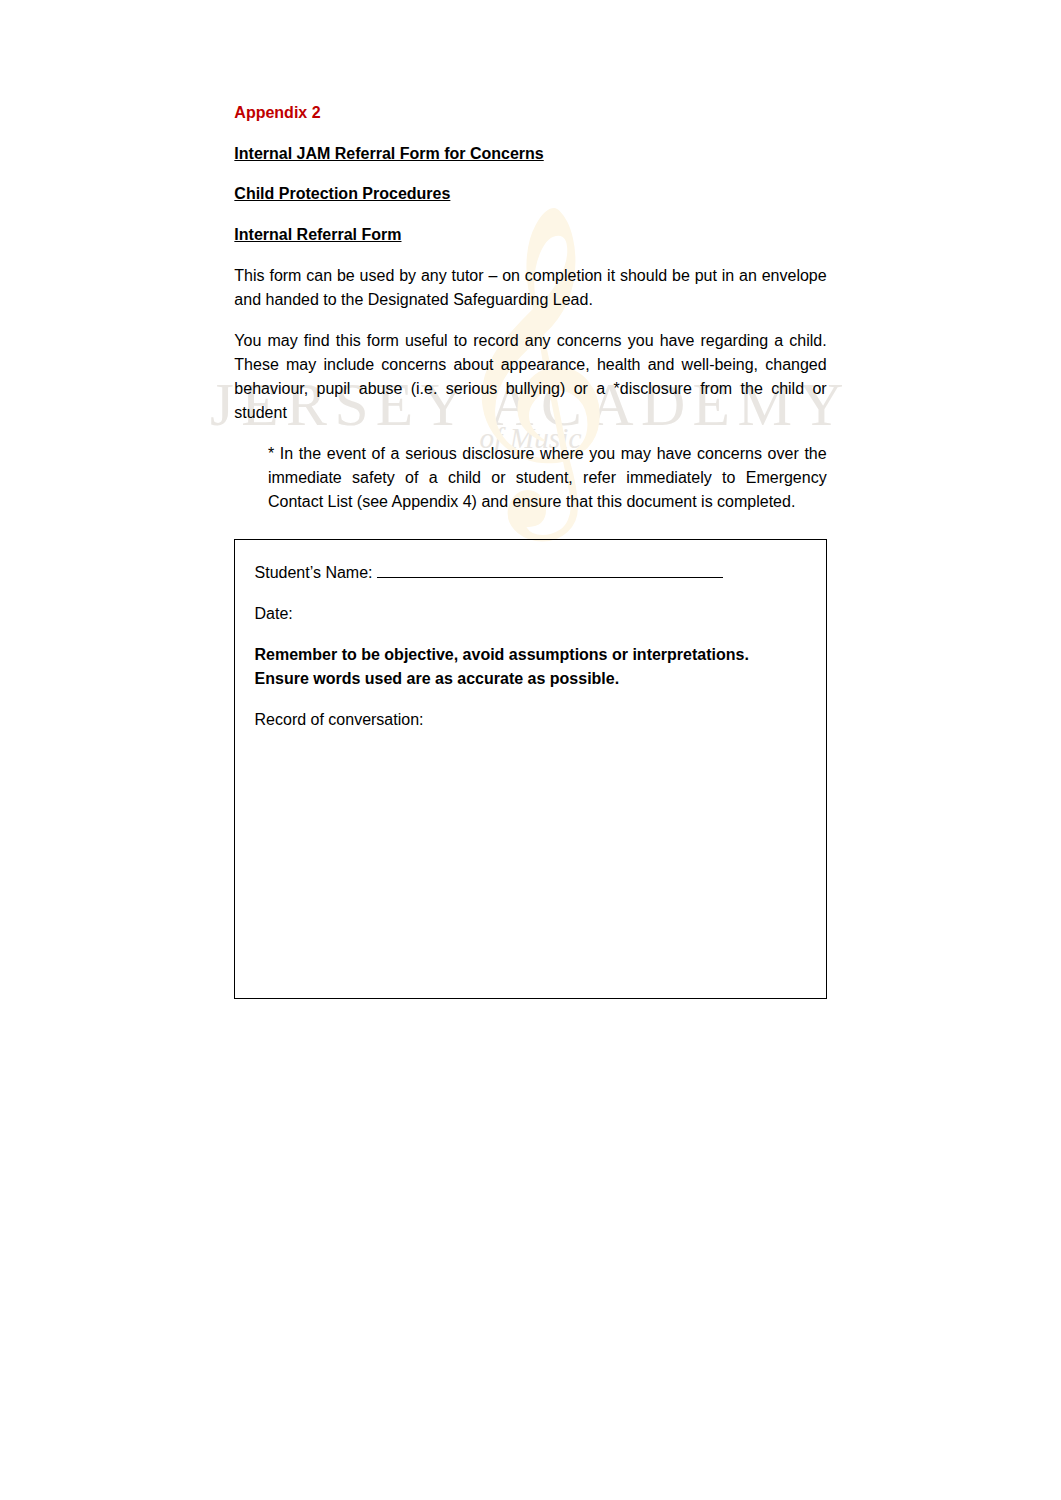𝄞
JERSEY ACADEMY
of Music
Appendix 2
Internal JAM Referral Form for Concerns
Child Protection Procedures
Internal Referral Form
This form can be used by any tutor – on completion it should be put in an envelope and handed to the Designated Safeguarding Lead.
You may find this form useful to record any concerns you have regarding a child. These may include concerns about appearance, health and well-being, changed behaviour, pupil abuse (i.e. serious bullying) or a *disclosure from the child or student
* In the event of a serious disclosure where you may have concerns over the immediate safety of a child or student, refer immediately to Emergency Contact List (see Appendix 4) and ensure that this document is completed.
Student’s Name:
Date:
Remember to be objective, avoid assumptions or interpretations. Ensure words used are as accurate as possible.
Record of conversation: